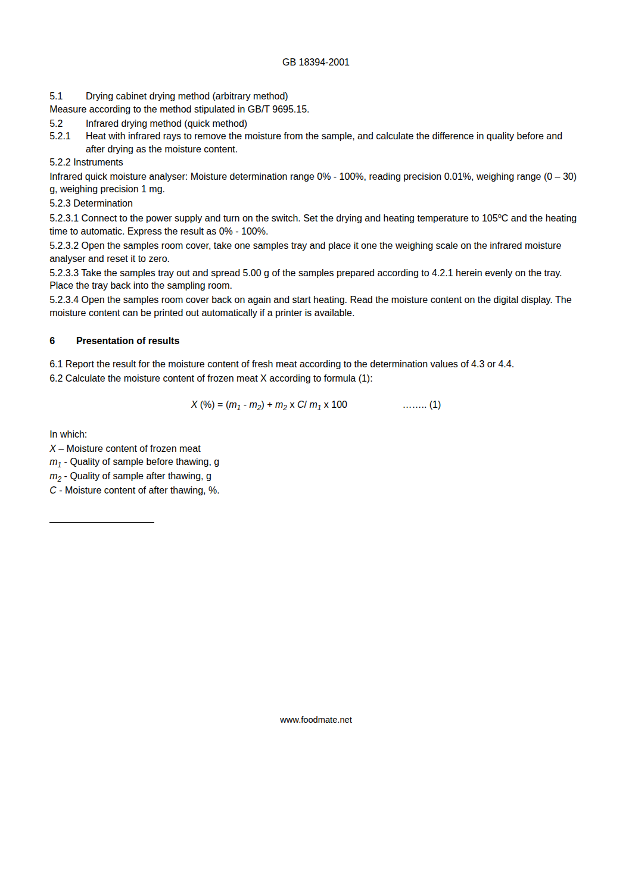GB 18394-2001
5.1 Drying cabinet drying method (arbitrary method)
Measure according to the method stipulated in GB/T 9695.15.
5.2 Infrared drying method (quick method)
5.2.1 Heat with infrared rays to remove the moisture from the sample, and calculate the difference in quality before and after drying as the moisture content.
5.2.2 Instruments
Infrared quick moisture analyser: Moisture determination range 0% - 100%, reading precision 0.01%, weighing range (0 – 30) g, weighing precision 1 mg.
5.2.3 Determination
5.2.3.1 Connect to the power supply and turn on the switch. Set the drying and heating temperature to 105o C and the heating time to automatic. Express the result as 0% - 100%.
5.2.3.2 Open the samples room cover, take one samples tray and place it one the weighing scale on the infrared moisture analyser and reset it to zero.
5.2.3.3 Take the samples tray out and spread 5.00 g of the samples prepared according to 4.2.1 herein evenly on the tray. Place the tray back into the sampling room.
5.2.3.4 Open the samples room cover back on again and start heating. Read the moisture content on the digital display. The moisture content can be printed out automatically if a printer is available.
6 Presentation of results
6.1 Report the result for the moisture content of fresh meat according to the determination values of 4.3 or 4.4.
6.2 Calculate the moisture content of frozen meat X according to formula (1):
X (%) = (m1 - m2) + m2 x C/ m1 x 100 …….. (1)
In which:
X – Moisture content of frozen meat
m1 - Quality of sample before thawing, g
m2 - Quality of sample after thawing, g
C - Moisture content of after thawing, %.
www.foodmate.net